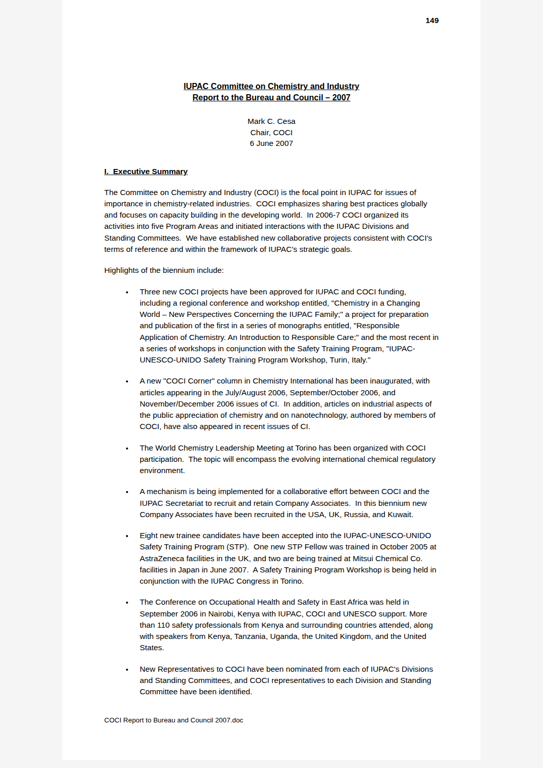149
IUPAC Committee on Chemistry and Industry
Report to the Bureau and Council – 2007
Mark C. Cesa
Chair, COCI
6 June 2007
I. Executive Summary
The Committee on Chemistry and Industry (COCI) is the focal point in IUPAC for issues of importance in chemistry-related industries. COCI emphasizes sharing best practices globally and focuses on capacity building in the developing world. In 2006-7 COCI organized its activities into five Program Areas and initiated interactions with the IUPAC Divisions and Standing Committees. We have established new collaborative projects consistent with COCI's terms of reference and within the framework of IUPAC's strategic goals.
Highlights of the biennium include:
Three new COCI projects have been approved for IUPAC and COCI funding, including a regional conference and workshop entitled, "Chemistry in a Changing World – New Perspectives Concerning the IUPAC Family;" a project for preparation and publication of the first in a series of monographs entitled, "Responsible Application of Chemistry. An Introduction to Responsible Care;" and the most recent in a series of workshops in conjunction with the Safety Training Program, "IUPAC-UNESCO-UNIDO Safety Training Program Workshop, Turin, Italy."
A new "COCI Corner" column in Chemistry International has been inaugurated, with articles appearing in the July/August 2006, September/October 2006, and November/December 2006 issues of CI. In addition, articles on industrial aspects of the public appreciation of chemistry and on nanotechnology, authored by members of COCI, have also appeared in recent issues of CI.
The World Chemistry Leadership Meeting at Torino has been organized with COCI participation. The topic will encompass the evolving international chemical regulatory environment.
A mechanism is being implemented for a collaborative effort between COCI and the IUPAC Secretariat to recruit and retain Company Associates. In this biennium new Company Associates have been recruited in the USA, UK, Russia, and Kuwait.
Eight new trainee candidates have been accepted into the IUPAC-UNESCO-UNIDO Safety Training Program (STP). One new STP Fellow was trained in October 2005 at AstraZeneca facilities in the UK, and two are being trained at Mitsui Chemical Co. facilities in Japan in June 2007. A Safety Training Program Workshop is being held in conjunction with the IUPAC Congress in Torino.
The Conference on Occupational Health and Safety in East Africa was held in September 2006 in Nairobi, Kenya with IUPAC, COCI and UNESCO support. More than 110 safety professionals from Kenya and surrounding countries attended, along with speakers from Kenya, Tanzania, Uganda, the United Kingdom, and the United States.
New Representatives to COCI have been nominated from each of IUPAC's Divisions and Standing Committees, and COCI representatives to each Division and Standing Committee have been identified.
COCI Report to Bureau and Council 2007.doc